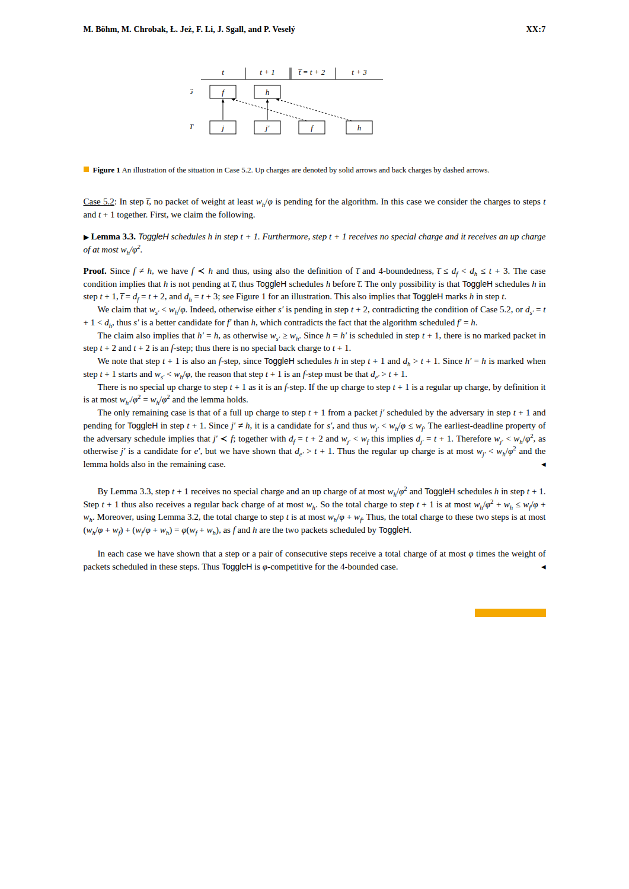M. Böhm, M. Chrobak, Ł. Jeż, F. Li, J. Sgall, and P. Veselý XX:7
t t + 1 t̅ = t + 2 t + 3 ALG OPT f h j j′ f h
Figure 1 An illustration of the situation in Case 5.2. Up charges are denoted by solid arrows and back charges by dashed arrows.
Case 5.2: In step t̅, no packet of weight at least wh/φ is pending for the algorithm. In this case we consider the charges to steps t and t + 1 together. First, we claim the following.
▶Lemma 3.3. ToggleH schedules h in step t + 1. Furthermore, step t + 1 receives no special charge and it receives an up charge of at most wh/φ2.
Proof. Since f ≠ h, we have f ≺ h and thus, using also the definition of t̅ and 4-boundedness, t̅ ≤ df < dh ≤ t + 3. The case condition implies that h is not pending at t̅, thus ToggleH schedules h before t̅. The only possibility is that ToggleH schedules h in step t + 1, t̅ = df = t + 2, and dh = t + 3; see Figure 1 for an illustration. This also implies that ToggleH marks h in step t.
We claim that ws′ < wh/φ. Indeed, otherwise either s′ is pending in step t + 2, contradicting the condition of Case 5.2, or ds′ = t + 1 < dh, thus s′ is a better candidate for f′ than h, which contradicts the fact that the algorithm scheduled f′ = h.
The claim also implies that h′ = h, as otherwise ws′ ≥ wh. Since h = h′ is scheduled in step t + 1, there is no marked packet in step t + 2 and t + 2 is an f-step; thus there is no special back charge to t + 1.
We note that step t + 1 is also an f-step, since ToggleH schedules h in step t + 1 and dh > t + 1. Since h′ = h is marked when step t + 1 starts and ws′ < wh/φ, the reason that step t + 1 is an f-step must be that de′ > t + 1.
There is no special up charge to step t + 1 as it is an f-step. If the up charge to step t + 1 is a regular up charge, by definition it is at most wh′/φ2 = wh/φ2 and the lemma holds.
The only remaining case is that of a full up charge to step t + 1 from a packet j′ scheduled by the adversary in step t + 1 and pending for ToggleH in step t + 1. Since j′ ≠ h, it is a candidate for s′, and thus wj′ < wh/φ ≤ wf. The earliest-deadline property of the adversary schedule implies that j′ ≺ f; together with df = t + 2 and wj′ < wf this implies dj′ = t + 1. Therefore wj′ < wh/φ2, as otherwise j′ is a candidate for e′, but we have shown that de′ > t + 1. Thus the regular up charge is at most wj′ < wh/φ2 and the lemma holds also in the remaining case. ◂
By Lemma 3.3, step t + 1 receives no special charge and an up charge of at most wh/φ2 and ToggleH schedules h in step t + 1. Step t + 1 thus also receives a regular back charge of at most wh. So the total charge to step t + 1 is at most wh/φ2 + wh ≤ wf/φ + wh. Moreover, using Lemma 3.2, the total charge to step t is at most wh/φ + wf. Thus, the total charge to these two steps is at most (wh/φ + wf) + (wf/φ + wh) = φ(wf + wh), as f and h are the two packets scheduled by ToggleH.
In each case we have shown that a step or a pair of consecutive steps receive a total charge of at most φ times the weight of packets scheduled in these steps. Thus ToggleH is φ-competitive for the 4-bounded case. ◂